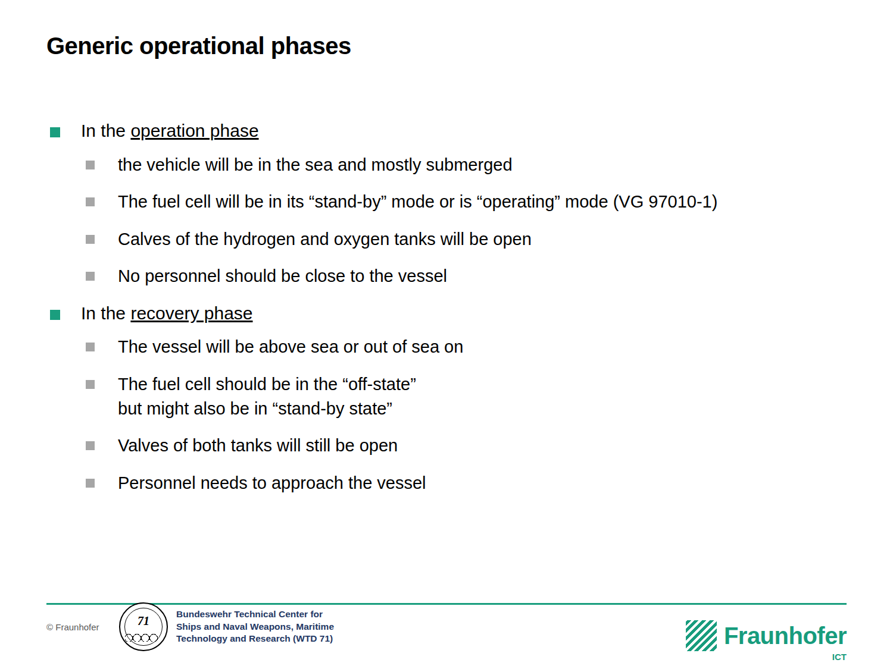Generic operational phases
In the operation phase
the vehicle will be in the sea and mostly submerged
The fuel cell will be in its “stand-by” mode or is “operating” mode (VG 97010-1)
Calves of the hydrogen and oxygen tanks will be open
No personnel should be close to the vessel
In the recovery phase
The vessel will be above sea or out of sea on
The fuel cell should be in the “off-state”
but might also be in “stand-by state”
Valves of both tanks will still be open
Personnel needs to approach the vessel
© Fraunhofer
71
Bundeswehr Technical Center for
Ships and Naval Weapons, Maritime
Technology and Research (WTD 71)
Fraunhofer
ICT